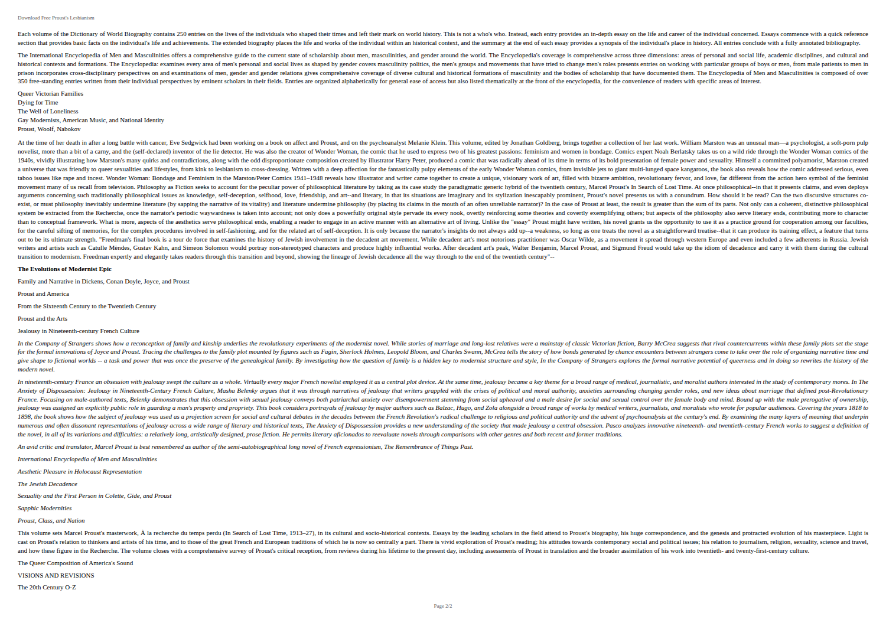Download Free Proust's Lesbianism
Each volume of the Dictionary of World Biography contains 250 entries on the lives of the individuals who shaped their times and left their mark on world history. This is not a who's who. Instead, each entry provides an in-depth essay on the life and career of the individual concerned. Essays commence with a quick reference section that provides basic facts on the individual's life and achievements. The extended biography places the life and works of the individual within an historical context, and the summary at the end of each essay provides a synopsis of the individual's place in history. All entries conclude with a fully annotated bibliography.
The International Encyclopedia of Men and Masculinities offers a comprehensive guide to the current state of scholarship about men, masculinities, and gender around the world. The Encyclopedia's coverage is comprehensive across three dimensions: areas of personal and social life, academic disciplines, and cultural and historical contexts and formations. The Encyclopedia: examines every area of men's personal and social lives as shaped by gender covers masculinity politics, the men's groups and movements that have tried to change men's roles presents entries on working with particular groups of boys or men, from male patients to men in prison incorporates cross-disciplinary perspectives on and examinations of men, gender and gender relations gives comprehensive coverage of diverse cultural and historical formations of masculinity and the bodies of scholarship that have documented them. The Encyclopedia of Men and Masculinities is composed of over 350 free-standing entries written from their individual perspectives by eminent scholars in their fields. Entries are organized alphabetically for general ease of access but also listed thematically at the front of the encyclopedia, for the convenience of readers with specific areas of interest.
Queer Victorian Families
Dying for Time
The Well of Loneliness
Gay Modernists, American Music, and National Identity
Proust, Woolf, Nabokov
At the time of her death in after a long battle with cancer, Eve Sedgwick had been working on a book on affect and Proust, and on the psychoanalyst Melanie Klein. This volume, edited by Jonathan Goldberg, brings together a collection of her last work. William Marston was an unusual man—a psychologist, a soft-porn pulp novelist, more than a bit of a carny, and the (self-declared) inventor of the lie detector. He was also the creator of Wonder Woman, the comic that he used to express two of his greatest passions: feminism and women in bondage. Comics expert Noah Berlatsky takes us on a wild ride through the Wonder Woman comics of the 1940s, vividly illustrating how Marston's many quirks and contradictions, along with the odd disproportionate composition created by illustrator Harry Peter, produced a comic that was radically ahead of its time in terms of its bold presentation of female power and sexuality. Himself a committed polyamorist, Marston created a universe that was friendly to queer sexualities and lifestyles, from kink to lesbianism to cross-dressing. Written with a deep affection for the fantastically pulpy elements of the early Wonder Woman comics, from invisible jets to giant multi-lunged space kangaroos, the book also reveals how the comic addressed serious, even taboo issues like rape and incest. Wonder Woman: Bondage and Feminism in the Marston/Peter Comics 1941–1948 reveals how illustrator and writer came together to create a unique, visionary work of art, filled with bizarre ambition, revolutionary fervor, and love, far different from the action hero symbol of the feminist movement many of us recall from television. Philosophy as Fiction seeks to account for the peculiar power of philosophical literature by taking as its case study the paradigmatic generic hybrid of the twentieth century, Marcel Proust's In Search of Lost Time. At once philosophical--in that it presents claims, and even deploys arguments concerning such traditionally philosophical issues as knowledge, self-deception, selfhood, love, friendship, and art--and literary, in that its situations are imaginary and its stylization inescapably prominent, Proust's novel presents us with a conundrum. How should it be read? Can the two discursive structures co-exist, or must philosophy inevitably undermine literature (by sapping the narrative of its vitality) and literature undermine philosophy (by placing its claims in the mouth of an often unreliable narrator)? In the case of Proust at least, the result is greater than the sum of its parts. Not only can a coherent, distinctive philosophical system be extracted from the Recherche, once the narrator's periodic waywardness is taken into account; not only does a powerfully original style pervade its every nook, overtly reinforcing some theories and covertly exemplifying others; but aspects of the philosophy also serve literary ends, contributing more to character than to conceptual framework. What is more, aspects of the aesthetics serve philosophical ends, enabling a reader to engage in an active manner with an alternative art of living. Unlike the "essay" Proust might have written, his novel grants us the opportunity to use it as a practice ground for cooperation among our faculties, for the careful sifting of memories, for the complex procedures involved in self-fashioning, and for the related art of self-deception. It is only because the narrator's insights do not always add up--a weakness, so long as one treats the novel as a straightforward treatise--that it can produce its training effect, a feature that turns out to be its ultimate strength. "Freedman's final book is a tour de force that examines the history of Jewish involvement in the decadent art movement. While decadent art's most notorious practitioner was Oscar Wilde, as a movement it spread through western Europe and even included a few adherents in Russia. Jewish writers and artists such as Catulle Mèndes, Gustav Kahn, and Simeon Solomon would portray non-stereotyped characters and produce highly influential works. After decadent art's peak, Walter Benjamin, Marcel Proust, and Sigmund Freud would take up the idiom of decadence and carry it with them during the cultural transition to modernism. Freedman expertly and elegantly takes readers through this transition and beyond, showing the lineage of Jewish decadence all the way through to the end of the twentieth century"--
The Evolutions of Modernist Epic
Family and Narrative in Dickens, Conan Doyle, Joyce, and Proust
Proust and America
From the Sixteenth Century to the Twentieth Century
Proust and the Arts
Jealousy in Nineteenth-century French Culture
In the Company of Strangers shows how a reconception of family and kinship underlies the revolutionary experiments of the modernist novel. While stories of marriage and long-lost relatives were a mainstay of classic Victorian fiction, Barry McCrea suggests that rival countercurrents within these family plots set the stage for the formal innovations of Joyce and Proust. Tracing the challenges to the family plot mounted by figures such as Fagin, Sherlock Holmes, Leopold Bloom, and Charles Swann, McCrea tells the story of how bonds generated by chance encounters between strangers come to take over the role of organizing narrative time and give shape to fictional worlds -- a task and power that was once the preserve of the genealogical family. By investigating how the question of family is a hidden key to modernist structure and style, In the Company of Strangers explores the formal narrative potential of queerness and in doing so rewrites the history of the modern novel.
In nineteenth-century France an obsession with jealousy swept the culture as a whole. Virtually every major French novelist employed it as a central plot device. At the same time, jealousy became a key theme for a broad range of medical, journalistic, and moralist authors interested in the study of contemporary mores. In The Anxiety of Dispossession: Jealousy in Nineteenth-Century French Culture, Masha Belenky argues that it was through narratives of jealousy that writers grappled with the crises of political and moral authority, anxieties surrounding changing gender roles, and new ideas about marriage that defined post-Revolutionary France. Focusing on male-authored texts, Belenky demonstrates that this obsession with sexual jealousy conveys both patriarchal anxiety over disempowerment stemming from social upheaval and a male desire for social and sexual control over the female body and mind. Bound up with the male prerogative of ownership, jealousy was assigned an explicitly public role in guarding a man's property and propriety. This book considers portrayals of jealousy by major authors such as Balzac, Hugo, and Zola alongside a broad range of works by medical writers, journalists, and moralists who wrote for popular audiences. Covering the years 1818 to 1898, the book shows how the subject of jealousy was used as a projection screen for social and cultural debates in the decades between the French Revolution's radical challenge to religious and political authority and the advent of psychoanalysis at the century's end. By examining the many layers of meaning that underpin numerous and often dissonant representations of jealousy across a wide range of literary and historical texts, The Anxiety of Dispossession provides a new understanding of the society that made jealousy a central obsession. Pasco analyzes innovative nineteenth- and twentieth-century French works to suggest a definition of the novel, in all of its variations and difficulties: a relatively long, artistically designed, prose fiction. He permits literary aficionados to reevaluate novels through comparisons with other genres and both recent and former traditions.
An avid critic and translator, Marcel Proust is best remembered as author of the semi-autobiographical long novel of French expressionism, The Remembrance of Things Past.
International Encyclopedia of Men and Masculinities
Aesthetic Pleasure in Holocaust Representation
The Jewish Decadence
Sexuality and the First Person in Colette, Gide, and Proust
Sapphic Modernities
Proust, Class, and Nation
This volume sets Marcel Proust's masterwork, À la recherche du temps perdu (In Search of Lost Time, 1913–27), in its cultural and socio-historical contexts. Essays by the leading scholars in the field attend to Proust's biography, his huge correspondence, and the genesis and protracted evolution of his masterpiece. Light is cast on Proust's relation to thinkers and artists of his time, and to those of the great French and European traditions of which he is now so centrally a part. There is vivid exploration of Proust's reading; his attitudes towards contemporary social and political issues; his relation to journalism, religion, sexuality, science and travel, and how these figure in the Recherche. The volume closes with a comprehensive survey of Proust's critical reception, from reviews during his lifetime to the present day, including assessments of Proust in translation and the broader assimilation of his work into twentieth- and twenty-first-century culture.
The Queer Composition of America's Sound
VISIONS AND REVISIONS
The 20th Century O-Z
Page 2/2